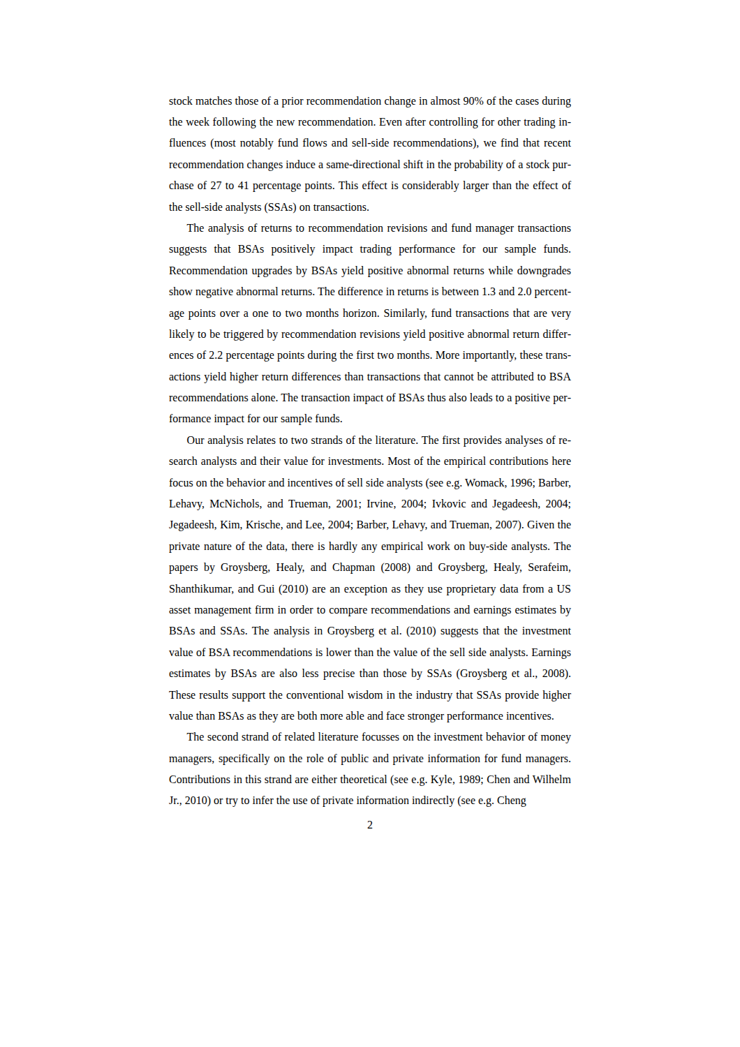stock matches those of a prior recommendation change in almost 90% of the cases during the week following the new recommendation. Even after controlling for other trading influences (most notably fund flows and sell-side recommendations), we find that recent recommendation changes induce a same-directional shift in the probability of a stock purchase of 27 to 41 percentage points. This effect is considerably larger than the effect of the sell-side analysts (SSAs) on transactions.
The analysis of returns to recommendation revisions and fund manager transactions suggests that BSAs positively impact trading performance for our sample funds. Recommendation upgrades by BSAs yield positive abnormal returns while downgrades show negative abnormal returns. The difference in returns is between 1.3 and 2.0 percentage points over a one to two months horizon. Similarly, fund transactions that are very likely to be triggered by recommendation revisions yield positive abnormal return differences of 2.2 percentage points during the first two months. More importantly, these transactions yield higher return differences than transactions that cannot be attributed to BSA recommendations alone. The transaction impact of BSAs thus also leads to a positive performance impact for our sample funds.
Our analysis relates to two strands of the literature. The first provides analyses of research analysts and their value for investments. Most of the empirical contributions here focus on the behavior and incentives of sell side analysts (see e.g. Womack, 1996; Barber, Lehavy, McNichols, and Trueman, 2001; Irvine, 2004; Ivkovic and Jegadeesh, 2004; Jegadeesh, Kim, Krische, and Lee, 2004; Barber, Lehavy, and Trueman, 2007). Given the private nature of the data, there is hardly any empirical work on buy-side analysts. The papers by Groysberg, Healy, and Chapman (2008) and Groysberg, Healy, Serafeim, Shanthikumar, and Gui (2010) are an exception as they use proprietary data from a US asset management firm in order to compare recommendations and earnings estimates by BSAs and SSAs. The analysis in Groysberg et al. (2010) suggests that the investment value of BSA recommendations is lower than the value of the sell side analysts. Earnings estimates by BSAs are also less precise than those by SSAs (Groysberg et al., 2008). These results support the conventional wisdom in the industry that SSAs provide higher value than BSAs as they are both more able and face stronger performance incentives.
The second strand of related literature focusses on the investment behavior of money managers, specifically on the role of public and private information for fund managers. Contributions in this strand are either theoretical (see e.g. Kyle, 1989; Chen and Wilhelm Jr., 2010) or try to infer the use of private information indirectly (see e.g. Cheng
2